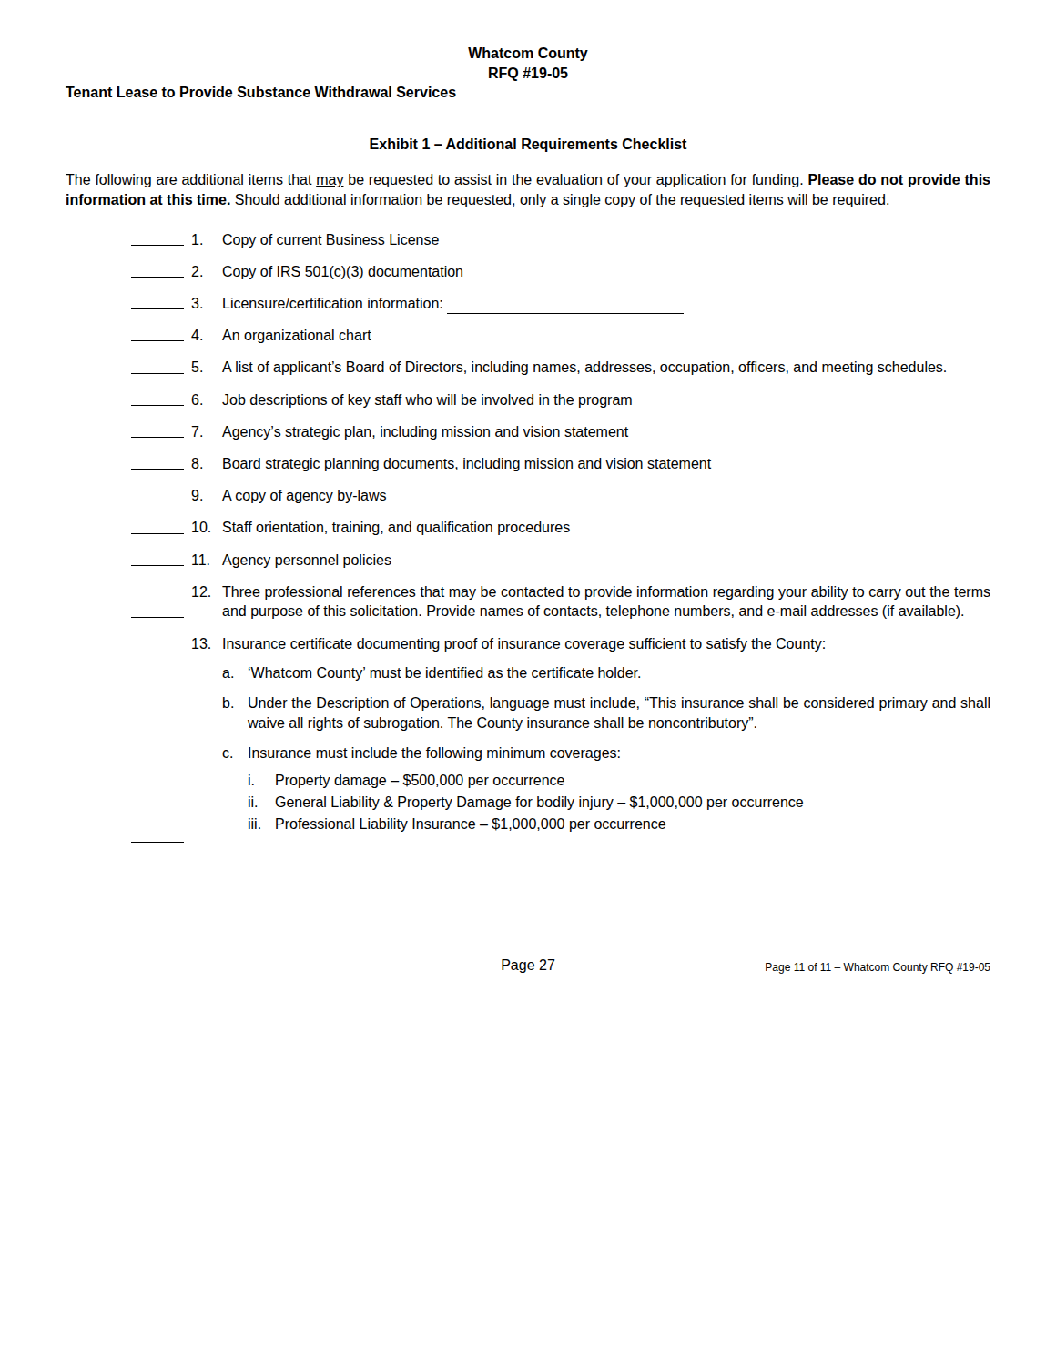Whatcom County RFQ #19-05 Tenant Lease to Provide Substance Withdrawal Services
Exhibit 1 – Additional Requirements Checklist
The following are additional items that may be requested to assist in the evaluation of your application for funding. Please do not provide this information at this time. Should additional information be requested, only a single copy of the requested items will be required.
Copy of current Business License
Copy of IRS 501(c)(3) documentation
Licensure/certification information:
An organizational chart
A list of applicant’s Board of Directors, including names, addresses, occupation, officers, and meeting schedules.
Job descriptions of key staff who will be involved in the program
Agency’s strategic plan, including mission and vision statement
Board strategic planning documents, including mission and vision statement
A copy of agency by-laws
Staff orientation, training, and qualification procedures
Agency personnel policies
Three professional references that may be contacted to provide information regarding your ability to carry out the terms and purpose of this solicitation. Provide names of contacts, telephone numbers, and e-mail addresses (if available).
Insurance certificate documenting proof of insurance coverage sufficient to satisfy the County:
‘Whatcom County’ must be identified as the certificate holder.
Under the Description of Operations, language must include, “This insurance shall be considered primary and shall waive all rights of subrogation. The County insurance shall be noncontributory”.
Insurance must include the following minimum coverages:
Property damage – $500,000 per occurrence
General Liability & Property Damage for bodily injury – $1,000,000 per occurrence
Professional Liability Insurance – $1,000,000 per occurrence
Page 27
Page 11 of 11 – Whatcom County RFQ #19-05